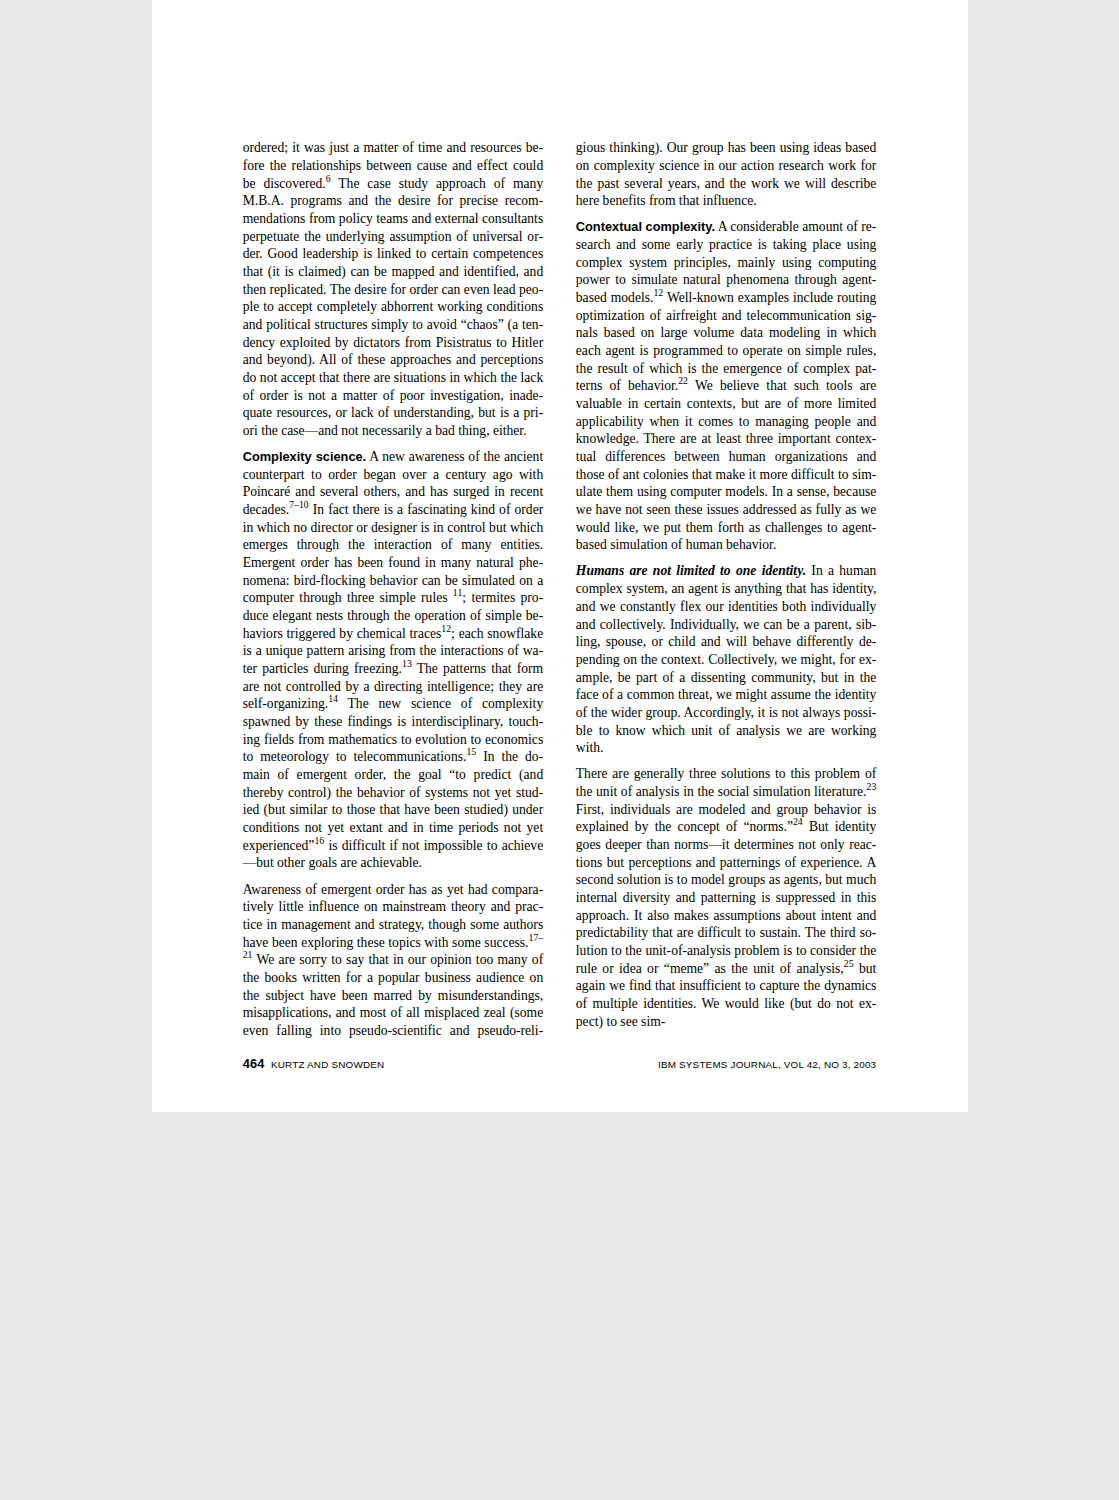ordered; it was just a matter of time and resources before the relationships between cause and effect could be discovered.6 The case study approach of many M.B.A. programs and the desire for precise recommendations from policy teams and external consultants perpetuate the underlying assumption of universal order. Good leadership is linked to certain competences that (it is claimed) can be mapped and identified, and then replicated. The desire for order can even lead people to accept completely abhorrent working conditions and political structures simply to avoid “chaos” (a tendency exploited by dictators from Pisistratus to Hitler and beyond). All of these approaches and perceptions do not accept that there are situations in which the lack of order is not a matter of poor investigation, inadequate resources, or lack of understanding, but is a priori the case—and not necessarily a bad thing, either.
Complexity science. A new awareness of the ancient counterpart to order began over a century ago with Poincaré and several others, and has surged in recent decades.7–10 In fact there is a fascinating kind of order in which no director or designer is in control but which emerges through the interaction of many entities. Emergent order has been found in many natural phenomena: bird-flocking behavior can be simulated on a computer through three simple rules 11; termites produce elegant nests through the operation of simple behaviors triggered by chemical traces12; each snowflake is a unique pattern arising from the interactions of water particles during freezing.13 The patterns that form are not controlled by a directing intelligence; they are self-organizing.14 The new science of complexity spawned by these findings is interdisciplinary, touching fields from mathematics to evolution to economics to meteorology to telecommunications.15 In the domain of emergent order, the goal “to predict (and thereby control) the behavior of systems not yet studied (but similar to those that have been studied) under conditions not yet extant and in time periods not yet experienced”16 is difficult if not impossible to achieve—but other goals are achievable.
Awareness of emergent order has as yet had comparatively little influence on mainstream theory and practice in management and strategy, though some authors have been exploring these topics with some success.17–21 We are sorry to say that in our opinion too many of the books written for a popular business audience on the subject have been marred by misunderstandings, misapplications, and most of all misplaced zeal (some even falling into pseudo-scientific and pseudo-religious thinking). Our group has been using ideas based on complexity science in our action research work for the past several years, and the work we will describe here benefits from that influence.
Contextual complexity. A considerable amount of research and some early practice is taking place using complex system principles, mainly using computing power to simulate natural phenomena through agent-based models.12 Well-known examples include routing optimization of airfreight and telecommunication signals based on large volume data modeling in which each agent is programmed to operate on simple rules, the result of which is the emergence of complex patterns of behavior.22 We believe that such tools are valuable in certain contexts, but are of more limited applicability when it comes to managing people and knowledge. There are at least three important contextual differences between human organizations and those of ant colonies that make it more difficult to simulate them using computer models. In a sense, because we have not seen these issues addressed as fully as we would like, we put them forth as challenges to agent-based simulation of human behavior.
Humans are not limited to one identity. In a human complex system, an agent is anything that has identity, and we constantly flex our identities both individually and collectively. Individually, we can be a parent, sibling, spouse, or child and will behave differently depending on the context. Collectively, we might, for example, be part of a dissenting community, but in the face of a common threat, we might assume the identity of the wider group. Accordingly, it is not always possible to know which unit of analysis we are working with.
There are generally three solutions to this problem of the unit of analysis in the social simulation literature.23 First, individuals are modeled and group behavior is explained by the concept of “norms.”24 But identity goes deeper than norms—it determines not only reactions but perceptions and patternings of experience. A second solution is to model groups as agents, but much internal diversity and patterning is suppressed in this approach. It also makes assumptions about intent and predictability that are difficult to sustain. The third solution to the unit-of-analysis problem is to consider the rule or idea or “meme” as the unit of analysis,25 but again we find that insufficient to capture the dynamics of multiple identities. We would like (but do not expect) to see sim-
464 Kurtz and Snowden
IBM Systems Journal, Vol 42, No 3, 2003